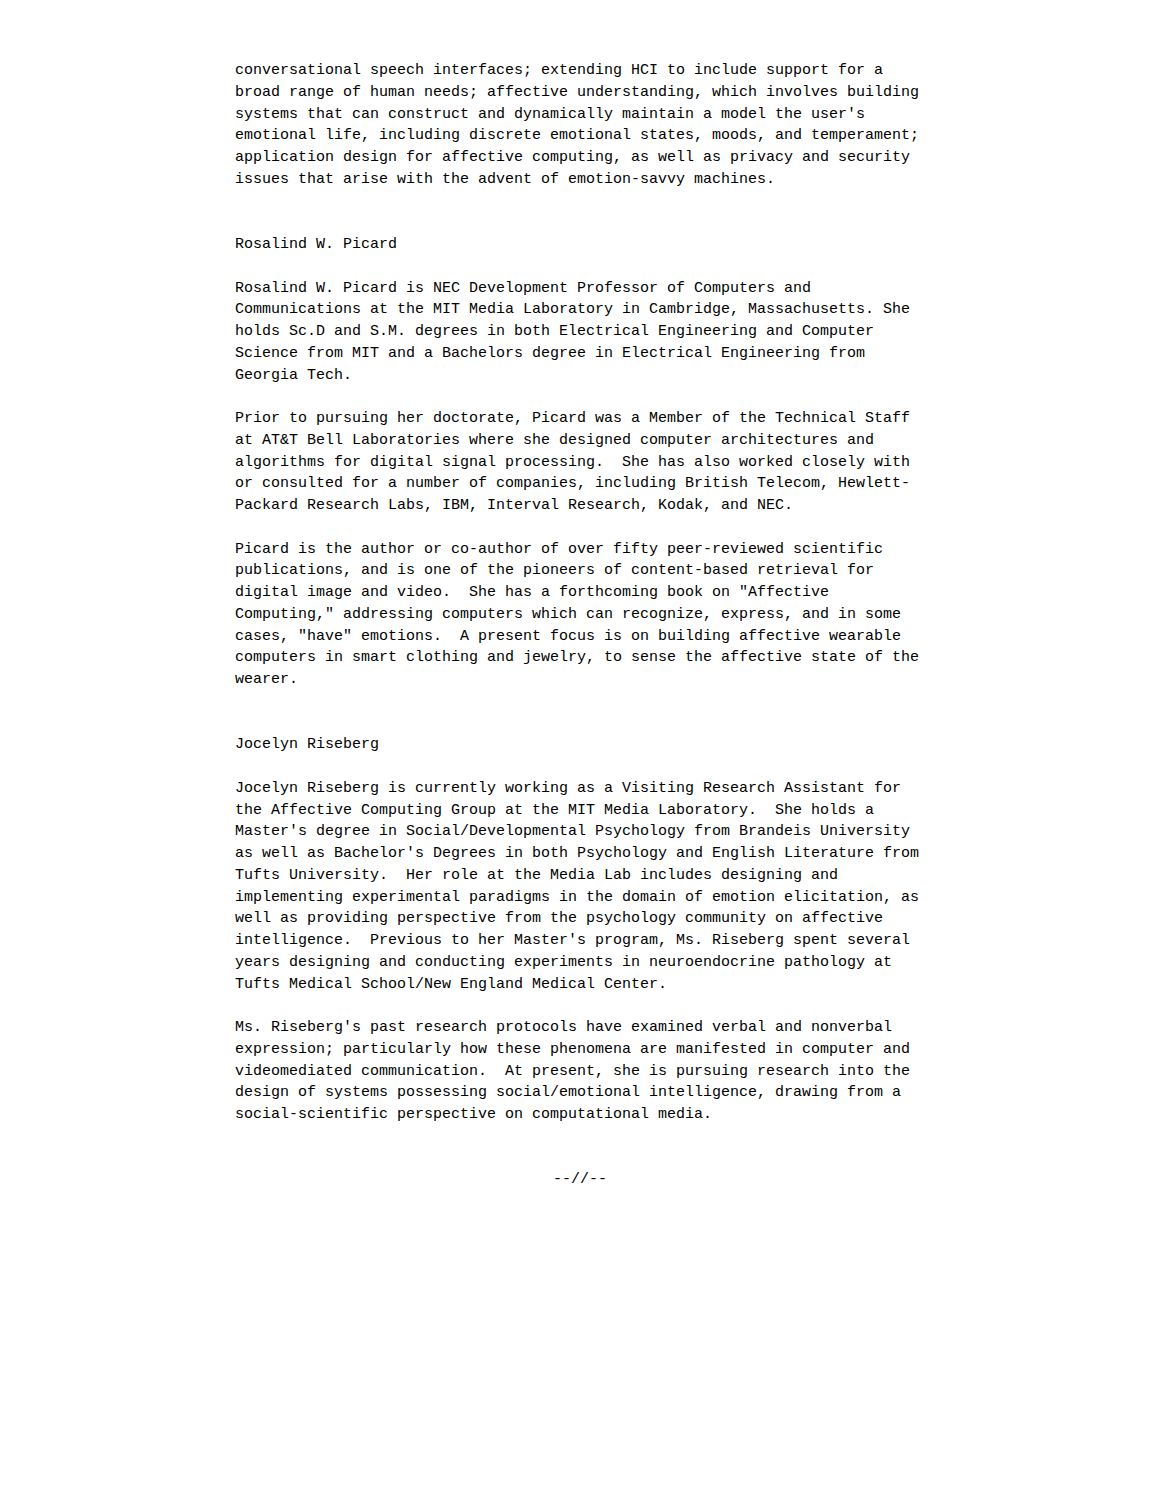conversational speech interfaces; extending HCI to include support for a broad range of human needs; affective understanding, which involves building systems that can construct and dynamically maintain a model the user's emotional life, including discrete emotional states, moods, and temperament; application design for affective computing, as well as privacy and security issues that arise with the advent of emotion-savvy machines.
Rosalind W. Picard
Rosalind W. Picard is NEC Development Professor of Computers and Communications at the MIT Media Laboratory in Cambridge, Massachusetts. She holds Sc.D and S.M. degrees in both Electrical Engineering and Computer Science from MIT and a Bachelors degree in Electrical Engineering from Georgia Tech.
Prior to pursuing her doctorate, Picard was a Member of the Technical Staff at AT&T Bell Laboratories where she designed computer architectures and algorithms for digital signal processing. She has also worked closely with or consulted for a number of companies, including British Telecom, Hewlett-Packard Research Labs, IBM, Interval Research, Kodak, and NEC.
Picard is the author or co-author of over fifty peer-reviewed scientific publications, and is one of the pioneers of content-based retrieval for digital image and video. She has a forthcoming book on "Affective Computing," addressing computers which can recognize, express, and in some cases, "have" emotions. A present focus is on building affective wearable computers in smart clothing and jewelry, to sense the affective state of the wearer.
Jocelyn Riseberg
Jocelyn Riseberg is currently working as a Visiting Research Assistant for the Affective Computing Group at the MIT Media Laboratory. She holds a Master's degree in Social/Developmental Psychology from Brandeis University as well as Bachelor's Degrees in both Psychology and English Literature from Tufts University. Her role at the Media Lab includes designing and implementing experimental paradigms in the domain of emotion elicitation, as well as providing perspective from the psychology community on affective intelligence. Previous to her Master's program, Ms. Riseberg spent several years designing and conducting experiments in neuroendocrine pathology at Tufts Medical School/New England Medical Center.
Ms. Riseberg's past research protocols have examined verbal and nonverbal expression; particularly how these phenomena are manifested in computer and videomediated communication. At present, she is pursuing research into the design of systems possessing social/emotional intelligence, drawing from a social-scientific perspective on computational media.
--//--